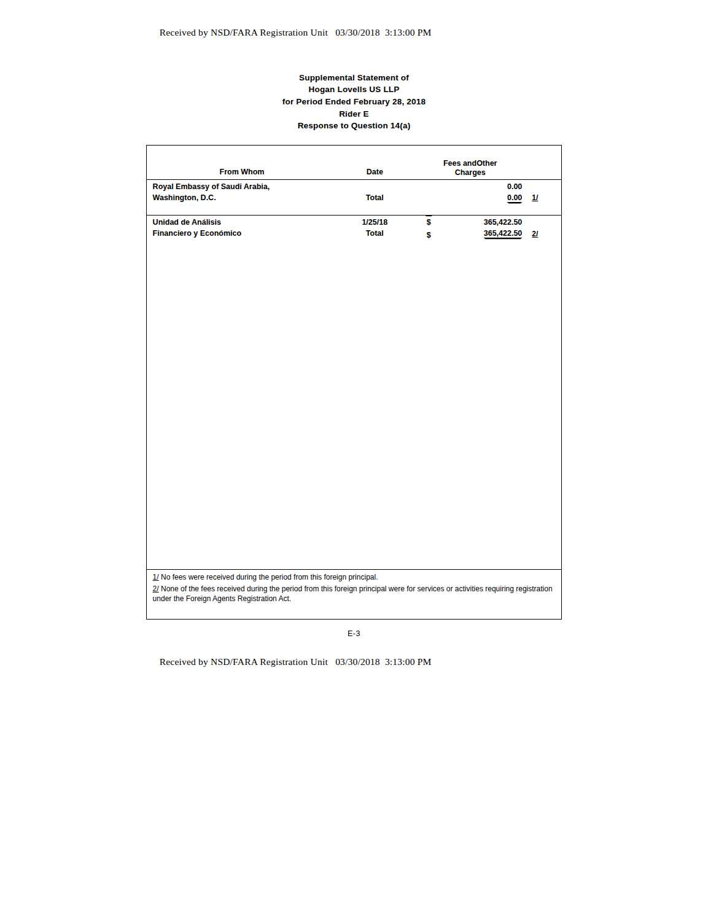Received by NSD/FARA Registration Unit 03/30/2018 3:13:00 PM
Supplemental Statement of
Hogan Lovells US LLP
for Period Ended February 28, 2018
Rider E
Response to Question 14(a)
| From Whom | Date | Fees andOther Charges | |
| --- | --- | --- | --- |
| Royal Embassy of Saudi Arabia, | | | 0.00 | |
| Washington, D.C. | Total | | 0.00 | 1/ |
| Unidad de Análisis | 1/25/18 | — $ | 365,422.50 | |
| Financiero y Económico | Total | $ | 365,422.50 | 2/ |
1/ No fees were received during the period from this foreign principal.
2/ None of the fees received during the period from this foreign principal were for services or activities requiring registration under the Foreign Agents Registration Act.
E-3
Received by NSD/FARA Registration Unit 03/30/2018 3:13:00 PM